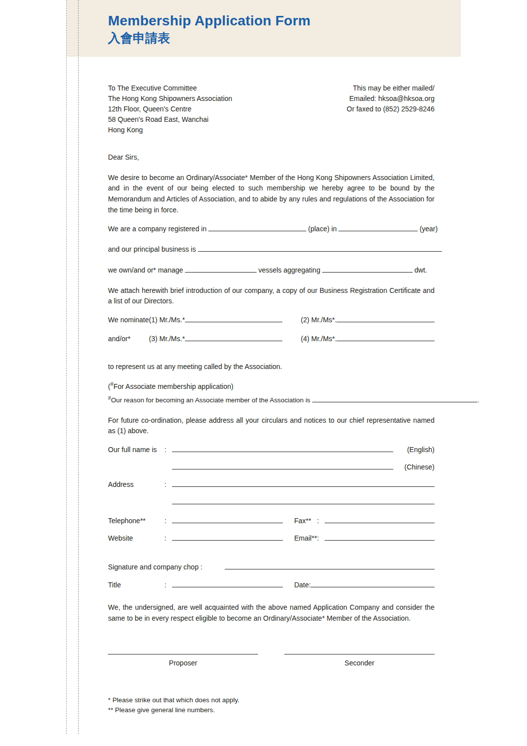Membership Application Form
入會申請表
To The Executive Committee
The Hong Kong Shipowners Association
12th Floor, Queen's Centre
58 Queen's Road East, Wanchai
Hong Kong
This may be either mailed/
Emailed: hksoa@hksoa.org
Or faxed to (852) 2529-8246
Dear Sirs,
We desire to become an Ordinary/Associate* Member of the Hong Kong Shipowners Association Limited, and in the event of our being elected to such membership we hereby agree to be bound by the Memorandum and Articles of Association, and to abide by any rules and regulations of the Association for the time being in force.
We are a company registered in (place) in (year)
and our principal business is
we own/and or* manage vessels aggregating dwt.
We attach herewith brief introduction of our company, a copy of our Business Registration Certificate and a list of our Directors.
| We nominate | (1) Mr./Ms.* | (2) Mr./Ms*. |
| and/or* | (3) Mr./Ms.* | (4) Mr./Ms*. |
to represent us at any meeting called by the Association.
(#For Associate membership application)
#Our reason for becoming an Associate member of the Association is .
For future co-ordination, please address all your circulars and notices to our chief representative named as (1) above.
| Our full name is | : | | (English) |
| | | | (Chinese) |
| Address | : | |
| Telephone** | : | | Fax** | : | |
| Website | : | | Email** | : | |
| Signature and company chop : | |
| Title | : | | Date: | |
We, the undersigned, are well acquainted with the above named Application Company and consider the same to be in every respect eligible to become an Ordinary/Associate* Member of the Association.
Proposer
Seconder
* Please strike out that which does not apply.
** Please give general line numbers.